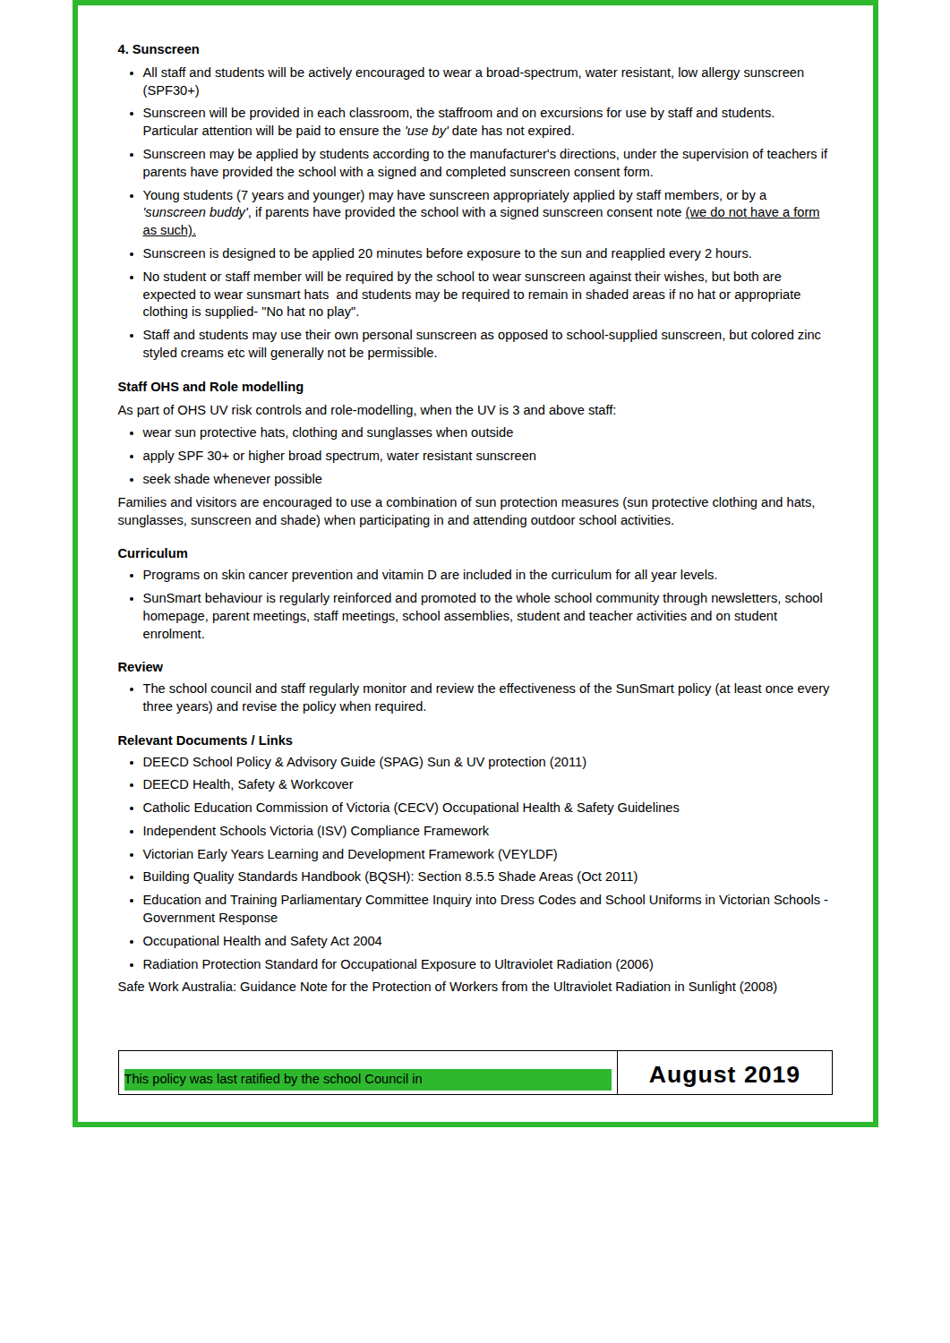4. Sunscreen
All staff and students will be actively encouraged to wear a broad-spectrum, water resistant, low allergy sunscreen (SPF30+)
Sunscreen will be provided in each classroom, the staffroom and on excursions for use by staff and students. Particular attention will be paid to ensure the 'use by' date has not expired.
Sunscreen may be applied by students according to the manufacturer's directions, under the supervision of teachers if parents have provided the school with a signed and completed sunscreen consent form.
Young students (7 years and younger) may have sunscreen appropriately applied by staff members, or by a 'sunscreen buddy', if parents have provided the school with a signed sunscreen consent note (we do not have a form as such).
Sunscreen is designed to be applied 20 minutes before exposure to the sun and reapplied every 2 hours.
No student or staff member will be required by the school to wear sunscreen against their wishes, but both are expected to wear sunsmart hats and students may be required to remain in shaded areas if no hat or appropriate clothing is supplied- "No hat no play".
Staff and students may use their own personal sunscreen as opposed to school-supplied sunscreen, but colored zinc styled creams etc will generally not be permissible.
Staff OHS and Role modelling
As part of OHS UV risk controls and role-modelling, when the UV is 3 and above staff:
wear sun protective hats, clothing and sunglasses when outside
apply SPF 30+ or higher broad spectrum, water resistant sunscreen
seek shade whenever possible
Families and visitors are encouraged to use a combination of sun protection measures (sun protective clothing and hats, sunglasses, sunscreen and shade) when participating in and attending outdoor school activities.
Curriculum
Programs on skin cancer prevention and vitamin D are included in the curriculum for all year levels.
SunSmart behaviour is regularly reinforced and promoted to the whole school community through newsletters, school homepage, parent meetings, staff meetings, school assemblies, student and teacher activities and on student enrolment.
Review
The school council and staff regularly monitor and review the effectiveness of the SunSmart policy (at least once every three years) and revise the policy when required.
Relevant Documents / Links
DEECD School Policy & Advisory Guide (SPAG) Sun & UV protection (2011)
DEECD Health, Safety & Workcover
Catholic Education Commission of Victoria (CECV) Occupational Health & Safety Guidelines
Independent Schools Victoria (ISV) Compliance Framework
Victorian Early Years Learning and Development Framework (VEYLDF)
Building Quality Standards Handbook (BQSH): Section 8.5.5 Shade Areas (Oct 2011)
Education and Training Parliamentary Committee Inquiry into Dress Codes and School Uniforms in Victorian Schools -Government Response
Occupational Health and Safety Act 2004
Radiation Protection Standard for Occupational Exposure to Ultraviolet Radiation (2006)
Safe Work Australia: Guidance Note for the Protection of Workers from the Ultraviolet Radiation in Sunlight (2008)
| This policy was last ratified by the school Council in | August 2019 |